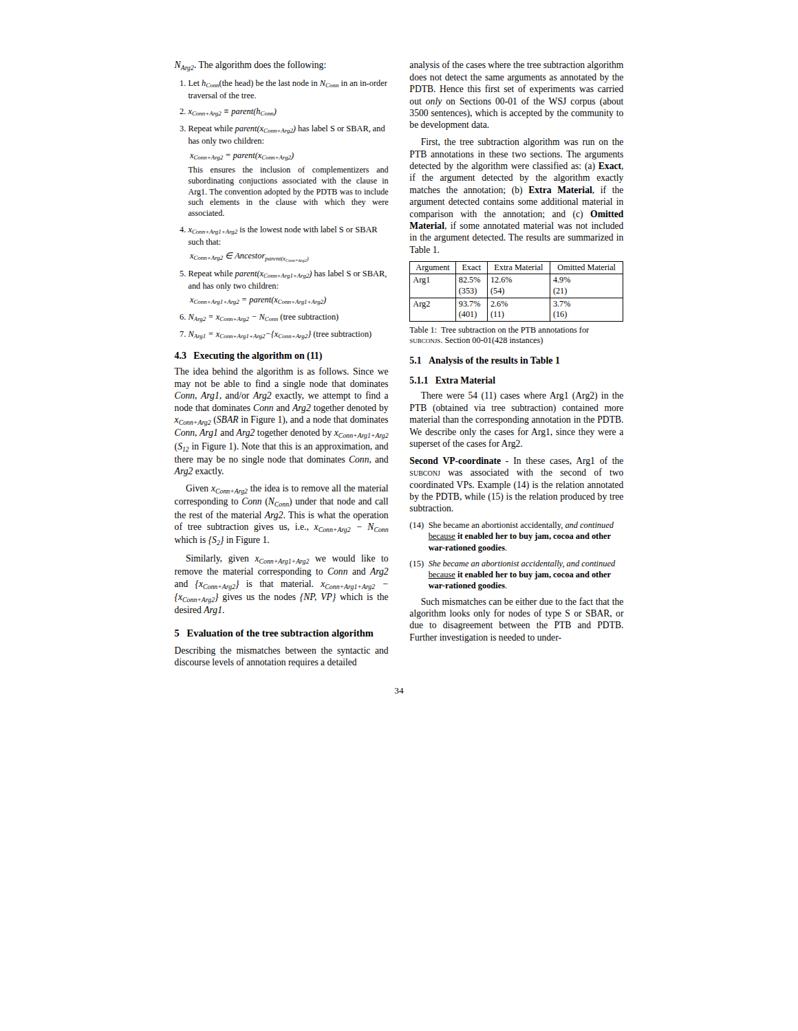NArg2. The algorithm does the following:
Let hConn(the head) be the last node in NConn in an in-order traversal of the tree.
xConn+Arg2 ≡ parent(hConn)
Repeat while parent(xConn+Arg2) has label S or SBAR, and has only two children: xConn+Arg2 = parent(xConn+Arg2) This ensures the inclusion of complementizers and subordinating conjuctions associated with the clause in Arg1. The convention adopted by the PDTB was to include such elements in the clause with which they were associated.
xConn+Arg1+Arg2 is the lowest node with label S or SBAR such that: xConn+Arg2 ∈ Ancestorparent(xConn+Arg2)
Repeat while parent(xConn+Arg1+Arg2) has label S or SBAR, and has only two children: xConn+Arg1+Arg2 = parent(xConn+Arg1+Arg2)
NArg2 = xConn+Arg2 − NConn (tree subtraction)
NArg1 = xConn+Arg1+Arg2−{xConn+Arg2} (tree subtraction)
4.3 Executing the algorithm on (11)
The idea behind the algorithm is as follows. Since we may not be able to find a single node that dominates Conn, Arg1, and/or Arg2 exactly, we attempt to find a node that dominates Conn and Arg2 together denoted by xConn+Arg2 (SBAR in Figure 1), and a node that dominates Conn, Arg1 and Arg2 together denoted by xConn+Arg1+Arg2 (S12 in Figure 1). Note that this is an approximation, and there may be no single node that dominates Conn, and Arg2 exactly.
Given xConn+Arg2 the idea is to remove all the material corresponding to Conn (NConn) under that node and call the rest of the material Arg2. This is what the operation of tree subtraction gives us, i.e., xConn+Arg2 − NConn which is {S2} in Figure 1.
Similarly, given xConn+Arg1+Arg2 we would like to remove the material corresponding to Conn and Arg2 and {xConn+Arg2} is that material. xConn+Arg1+Arg2 − {xConn+Arg2} gives us the nodes {NP, VP} which is the desired Arg1.
5 Evaluation of the tree subtraction algorithm
Describing the mismatches between the syntactic and discourse levels of annotation requires a detailed
analysis of the cases where the tree subtraction algorithm does not detect the same arguments as annotated by the PDTB. Hence this first set of experiments was carried out only on Sections 00-01 of the WSJ corpus (about 3500 sentences), which is accepted by the community to be development data.
First, the tree subtraction algorithm was run on the PTB annotations in these two sections. The arguments detected by the algorithm were classified as: (a) Exact, if the argument detected by the algorithm exactly matches the annotation; (b) Extra Material, if the argument detected contains some additional material in comparison with the annotation; and (c) Omitted Material, if some annotated material was not included in the argument detected. The results are summarized in Table 1.
| Argument | Exact | Extra Material | Omitted Material |
| --- | --- | --- | --- |
| Arg1 | 82.5% (353) | 12.6% (54) | 4.9% (21) |
| Arg2 | 93.7% (401) | 2.6% (11) | 3.7% (16) |
Table 1: Tree subtraction on the PTB annotations for subconjs. Section 00-01(428 instances)
5.1 Analysis of the results in Table 1
5.1.1 Extra Material
There were 54 (11) cases where Arg1 (Arg2) in the PTB (obtained via tree subtraction) contained more material than the corresponding annotation in the PDTB. We describe only the cases for Arg1, since they were a superset of the cases for Arg2.
Second VP-coordinate - In these cases, Arg1 of the subconj was associated with the second of two coordinated VPs. Example (14) is the relation annotated by the PDTB, while (15) is the relation produced by tree subtraction.
(14)
She became an abortionist accidentally, and continued because it enabled her to buy jam, cocoa and other war-rationed goodies.
(15)
She became an abortionist accidentally, and continued because it enabled her to buy jam, cocoa and other war-rationed goodies.
Such mismatches can be either due to the fact that the algorithm looks only for nodes of type S or SBAR, or due to disagreement between the PTB and PDTB. Further investigation is needed to under-
34